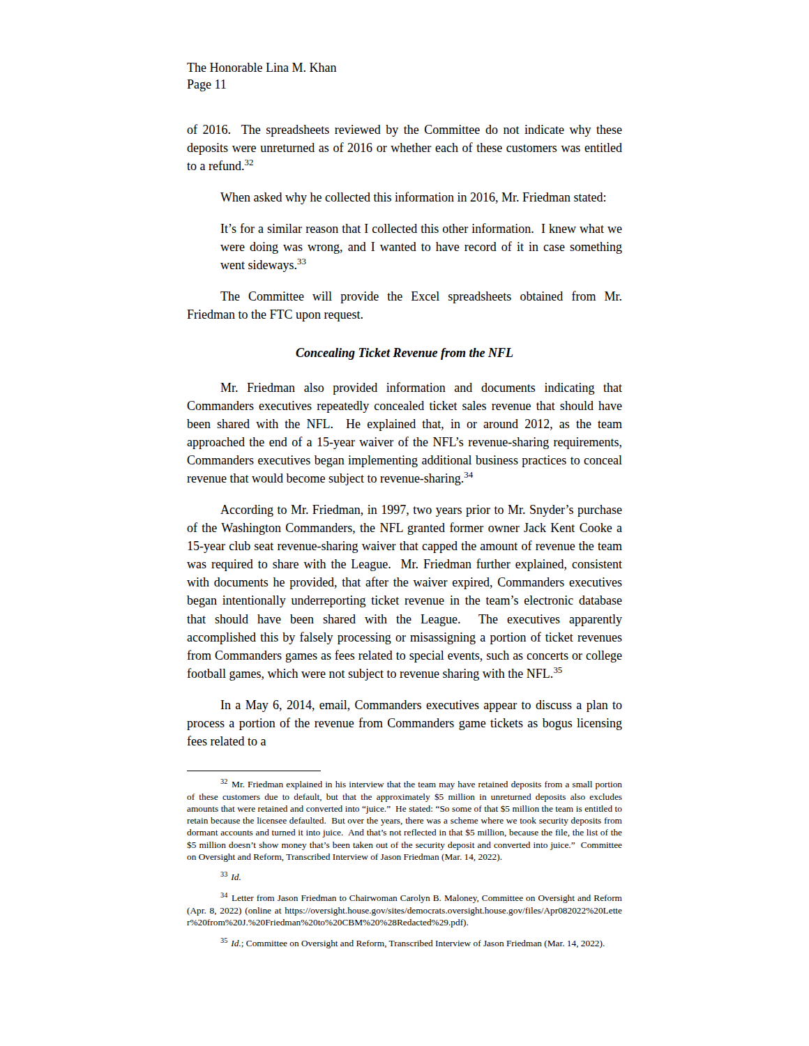The Honorable Lina M. Khan
Page 11
of 2016. The spreadsheets reviewed by the Committee do not indicate why these deposits were unreturned as of 2016 or whether each of these customers was entitled to a refund.32
When asked why he collected this information in 2016, Mr. Friedman stated:
It’s for a similar reason that I collected this other information. I knew what we were doing was wrong, and I wanted to have record of it in case something went sideways.33
The Committee will provide the Excel spreadsheets obtained from Mr. Friedman to the FTC upon request.
Concealing Ticket Revenue from the NFL
Mr. Friedman also provided information and documents indicating that Commanders executives repeatedly concealed ticket sales revenue that should have been shared with the NFL. He explained that, in or around 2012, as the team approached the end of a 15-year waiver of the NFL’s revenue-sharing requirements, Commanders executives began implementing additional business practices to conceal revenue that would become subject to revenue-sharing.34
According to Mr. Friedman, in 1997, two years prior to Mr. Snyder’s purchase of the Washington Commanders, the NFL granted former owner Jack Kent Cooke a 15-year club seat revenue-sharing waiver that capped the amount of revenue the team was required to share with the League. Mr. Friedman further explained, consistent with documents he provided, that after the waiver expired, Commanders executives began intentionally underreporting ticket revenue in the team’s electronic database that should have been shared with the League. The executives apparently accomplished this by falsely processing or misassigning a portion of ticket revenues from Commanders games as fees related to special events, such as concerts or college football games, which were not subject to revenue sharing with the NFL.35
In a May 6, 2014, email, Commanders executives appear to discuss a plan to process a portion of the revenue from Commanders game tickets as bogus licensing fees related to a
32 Mr. Friedman explained in his interview that the team may have retained deposits from a small portion of these customers due to default, but that the approximately $5 million in unreturned deposits also excludes amounts that were retained and converted into “juice.” He stated: “So some of that $5 million the team is entitled to retain because the licensee defaulted. But over the years, there was a scheme where we took security deposits from dormant accounts and turned it into juice. And that’s not reflected in that $5 million, because the file, the list of the $5 million doesn’t show money that’s been taken out of the security deposit and converted into juice.” Committee on Oversight and Reform, Transcribed Interview of Jason Friedman (Mar. 14, 2022).
33 Id.
34 Letter from Jason Friedman to Chairwoman Carolyn B. Maloney, Committee on Oversight and Reform (Apr. 8, 2022) (online at https://oversight.house.gov/sites/democrats.oversight.house.gov/files/Apr082022%20Letter%20from%20J.%20Friedman%20to%20CBM%20%28Redacted%29.pdf).
35 Id.; Committee on Oversight and Reform, Transcribed Interview of Jason Friedman (Mar. 14, 2022).